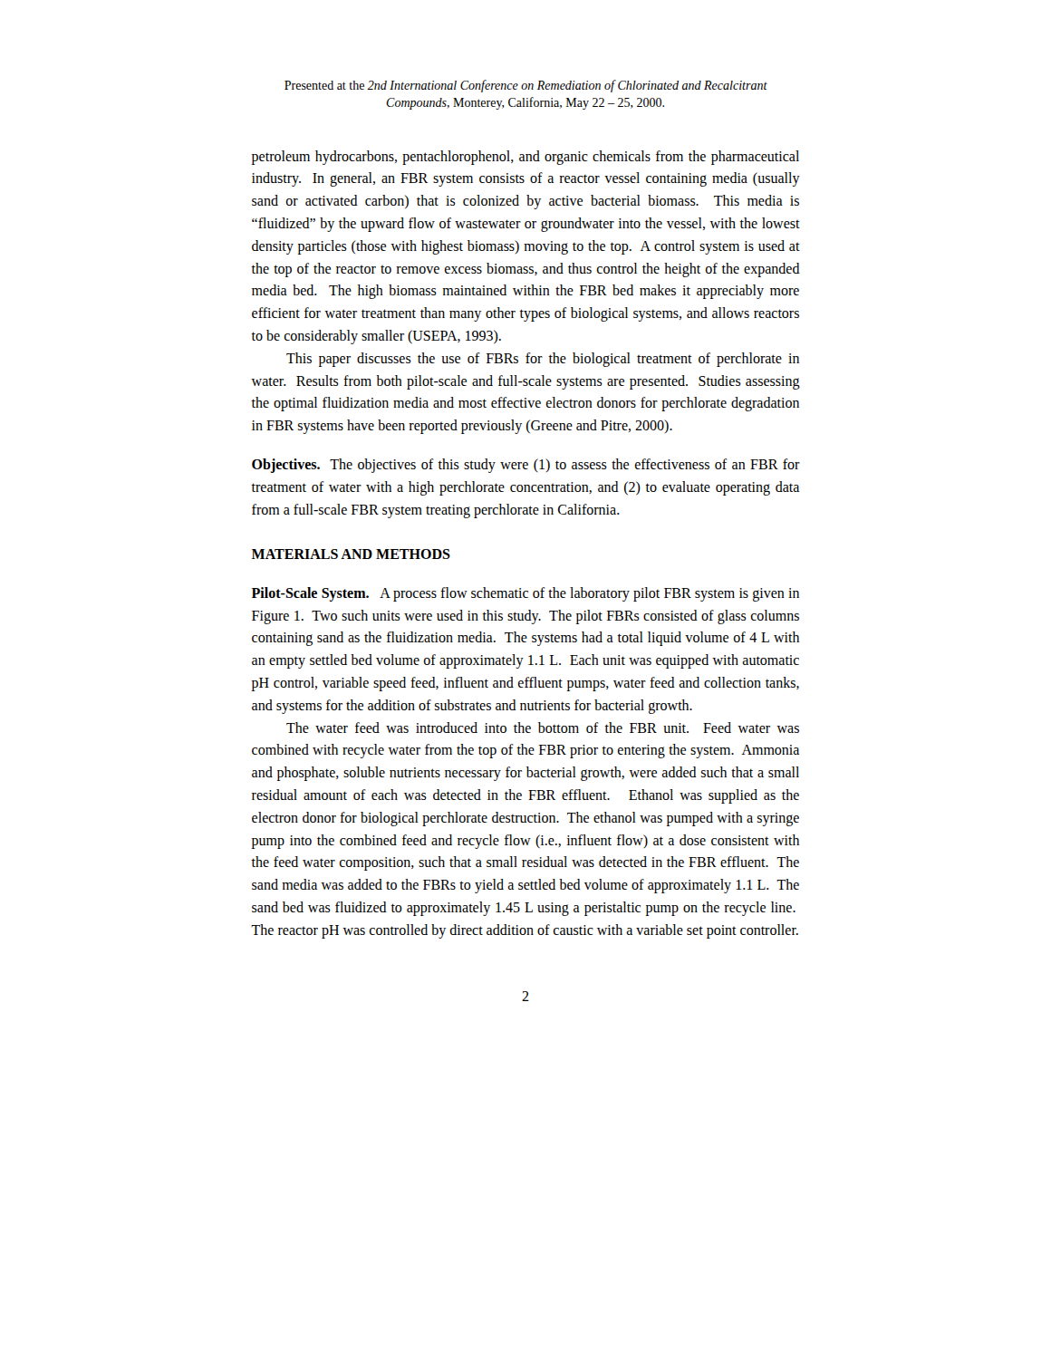Presented at the 2nd International Conference on Remediation of Chlorinated and Recalcitrant Compounds, Monterey, California, May 22 – 25, 2000.
petroleum hydrocarbons, pentachlorophenol, and organic chemicals from the pharmaceutical industry. In general, an FBR system consists of a reactor vessel containing media (usually sand or activated carbon) that is colonized by active bacterial biomass. This media is “fluidized” by the upward flow of wastewater or groundwater into the vessel, with the lowest density particles (those with highest biomass) moving to the top. A control system is used at the top of the reactor to remove excess biomass, and thus control the height of the expanded media bed. The high biomass maintained within the FBR bed makes it appreciably more efficient for water treatment than many other types of biological systems, and allows reactors to be considerably smaller (USEPA, 1993).
This paper discusses the use of FBRs for the biological treatment of perchlorate in water. Results from both pilot-scale and full-scale systems are presented. Studies assessing the optimal fluidization media and most effective electron donors for perchlorate degradation in FBR systems have been reported previously (Greene and Pitre, 2000).
Objectives. The objectives of this study were (1) to assess the effectiveness of an FBR for treatment of water with a high perchlorate concentration, and (2) to evaluate operating data from a full-scale FBR system treating perchlorate in California.
MATERIALS AND METHODS
Pilot-Scale System. A process flow schematic of the laboratory pilot FBR system is given in Figure 1. Two such units were used in this study. The pilot FBRs consisted of glass columns containing sand as the fluidization media. The systems had a total liquid volume of 4 L with an empty settled bed volume of approximately 1.1 L. Each unit was equipped with automatic pH control, variable speed feed, influent and effluent pumps, water feed and collection tanks, and systems for the addition of substrates and nutrients for bacterial growth.
The water feed was introduced into the bottom of the FBR unit. Feed water was combined with recycle water from the top of the FBR prior to entering the system. Ammonia and phosphate, soluble nutrients necessary for bacterial growth, were added such that a small residual amount of each was detected in the FBR effluent. Ethanol was supplied as the electron donor for biological perchlorate destruction. The ethanol was pumped with a syringe pump into the combined feed and recycle flow (i.e., influent flow) at a dose consistent with the feed water composition, such that a small residual was detected in the FBR effluent. The sand media was added to the FBRs to yield a settled bed volume of approximately 1.1 L. The sand bed was fluidized to approximately 1.45 L using a peristaltic pump on the recycle line. The reactor pH was controlled by direct addition of caustic with a variable set point controller.
2